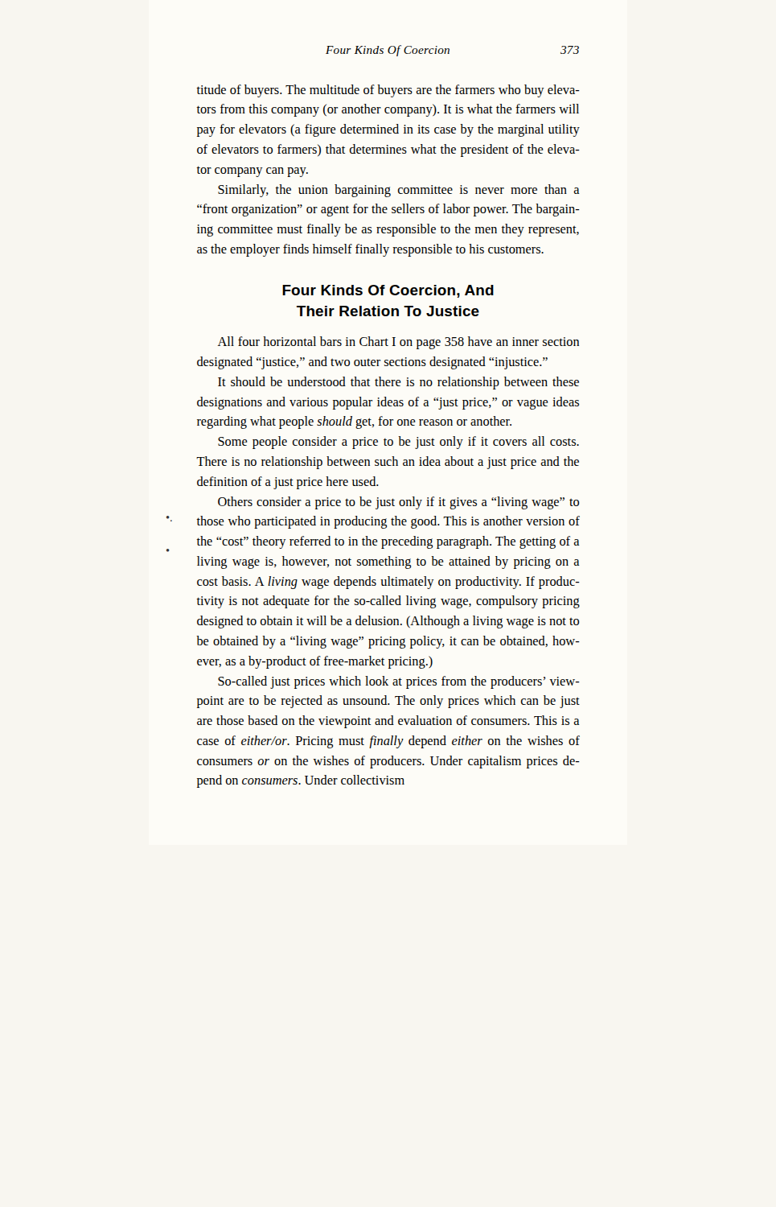Four Kinds Of Coercion373
titude of buyers. The multitude of buyers are the farmers who buy elevators from this company (or another company). It is what the farmers will pay for elevators (a figure determined in its case by the marginal utility of elevators to farmers) that determines what the president of the elevator company can pay.
Similarly, the union bargaining committee is never more than a “front organization” or agent for the sellers of labor power. The bargaining committee must finally be as responsible to the men they represent, as the employer finds himself finally responsible to his customers.
Four Kinds Of Coercion, And
Their Relation To Justice
All four horizontal bars in Chart I on page 358 have an inner section designated “justice,” and two outer sections designated “injustice.”
It should be understood that there is no relationship between these designations and various popular ideas of a “just price,” or vague ideas regarding what people should get, for one reason or another.
Some people consider a price to be just only if it covers all costs. There is no relationship between such an idea about a just price and the definition of a just price here used.
Others consider a price to be just only if it gives a “living wage” to those who participated in producing the good. This is another version of the “cost” theory referred to in the preceding paragraph. The getting of a living wage is, however, not something to be attained by pricing on a cost basis. A living wage depends ultimately on productivity. If productivity is not adequate for the so-called living wage, compulsory pricing designed to obtain it will be a delusion. (Although a living wage is not to be obtained by a “living wage” pricing policy, it can be obtained, however, as a by-product of free-market pricing.)
So-called just prices which look at prices from the producers’ viewpoint are to be rejected as unsound. The only prices which can be just are those based on the viewpoint and evaluation of consumers. This is a case of either/or. Pricing must finally depend either on the wishes of consumers or on the wishes of producers. Under capitalism prices depend on consumers. Under collectivism
•.
•